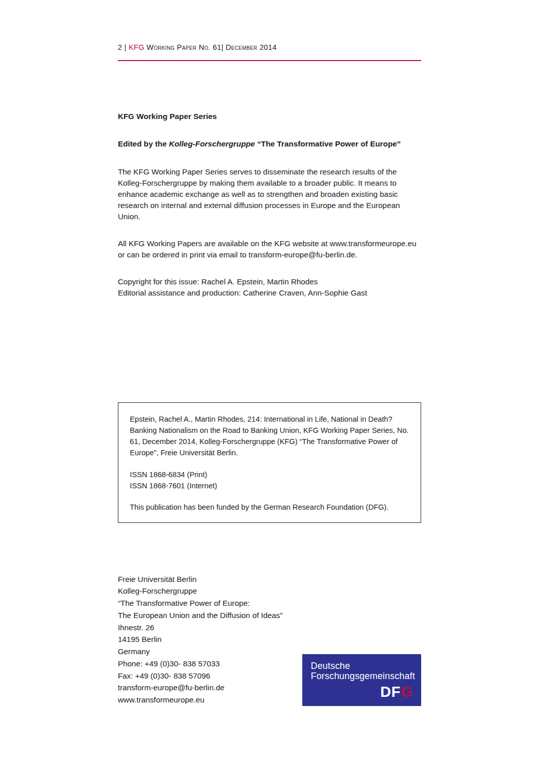2 | KFG Working Paper No. 61| December 2014
KFG Working Paper Series
Edited by the Kolleg-Forschergruppe “The Transformative Power of Europe”
The KFG Working Paper Series serves to disseminate the research results of the Kolleg-Forschergruppe by making them available to a broader public. It means to enhance academic exchange as well as to strengthen and broaden existing basic research on internal and external diffusion processes in Europe and the European Union.
All KFG Working Papers are available on the KFG website at www.transformeurope.eu or can be ordered in print via email to transform-europe@fu-berlin.de.
Copyright for this issue: Rachel A. Epstein, Martin Rhodes
Editorial assistance and production: Catherine Craven, Ann-Sophie Gast
Epstein, Rachel A., Martin Rhodes, 214: International in Life, National in Death? Banking Nationalism on the Road to Banking Union, KFG Working Paper Series, No. 61, December 2014, Kolleg-Forschergruppe (KFG) “The Transformative Power of Europe”, Freie Universität Berlin.
ISSN 1868-6834 (Print) ISSN 1868-7601 (Internet)
This publication has been funded by the German Research Foundation (DFG).
Freie Universität Berlin
Kolleg-Forschergruppe
“The Transformative Power of Europe:
The European Union and the Diffusion of Ideas”
Ihnestr. 26
14195 Berlin
Germany
Phone: +49 (0)30- 838 57033
Fax: +49 (0)30- 838 57096
transform-europe@fu-berlin.de
www.transformeurope.eu
Deutsche
Forschungsgemeinschaft
DFG